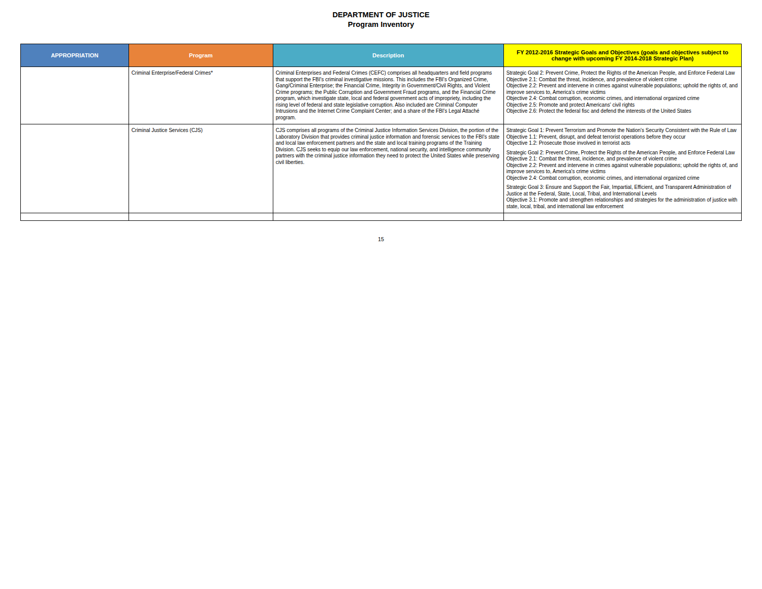DEPARTMENT OF JUSTICE
Program Inventory
| APPROPRIATION | Program | Description | FY 2012-2016 Strategic Goals and Objectives (goals and objectives subject to change with upcoming FY 2014-2018 Strategic Plan) |
| --- | --- | --- | --- |
| | Criminal Enterprise/Federal Crimes* | Criminal Enterprises and Federal Crimes (CEFC) comprises all headquarters and field programs that support the FBI's criminal investigative missions. This includes the FBI's Organized Crime, Gang/Criminal Enterprise; the Financial Crime, Integrity in Government/Civil Rights, and Violent Crime programs; the Public Corruption and Government Fraud programs, and the Financial Crime program, which investigate state, local and federal government acts of impropriety, including the rising level of federal and state legislative corruption. Also included are Criminal Computer Intrusions and the Internet Crime Complaint Center; and a share of the FBI's Legal Attaché program. | Strategic Goal 2: Prevent Crime, Protect the Rights of the American People, and Enforce Federal Law Objective 2.1: Combat the threat, incidence, and prevalence of violent crime Objective 2.2: Prevent and intervene in crimes against vulnerable populations; uphold the rights of, and improve services to, America's crime victims Objective 2.4: Combat corruption, economic crimes, and international organized crime Objective 2.5: Promote and protect Americans' civil rights Objective 2.6: Protect the federal fisc and defend the interests of the United States |
| | Criminal Justice Services (CJS) | CJS comprises all programs of the Criminal Justice Information Services Division, the portion of the Laboratory Division that provides criminal justice information and forensic services to the FBI's state and local law enforcement partners and the state and local training programs of the Training Division. CJS seeks to equip our law enforcement, national security, and intelligence community partners with the criminal justice information they need to protect the United States while preserving civil liberties. | Strategic Goal 1: Prevent Terrorism and Promote the Nation's Security Consistent with the Rule of Law Objective 1.1: Prevent, disrupt, and defeat terrorist operations before they occur Objective 1.2: Prosecute those involved in terrorist acts Strategic Goal 2: Prevent Crime, Protect the Rights of the American People, and Enforce Federal Law Objective 2.1: Combat the threat, incidence, and prevalence of violent crime Objective 2.2: Prevent and intervene in crimes against vulnerable populations; uphold the rights of, and improve services to, America's crime victims Objective 2.4: Combat corruption, economic crimes, and international organized crime Strategic Goal 3: Ensure and Support the Fair, Impartial, Efficient, and Transparent Administration of Justice at the Federal, State, Local, Tribal, and International Levels Objective 3.1: Promote and strengthen relationships and strategies for the administration of justice with state, local, tribal, and international law enforcement |
15